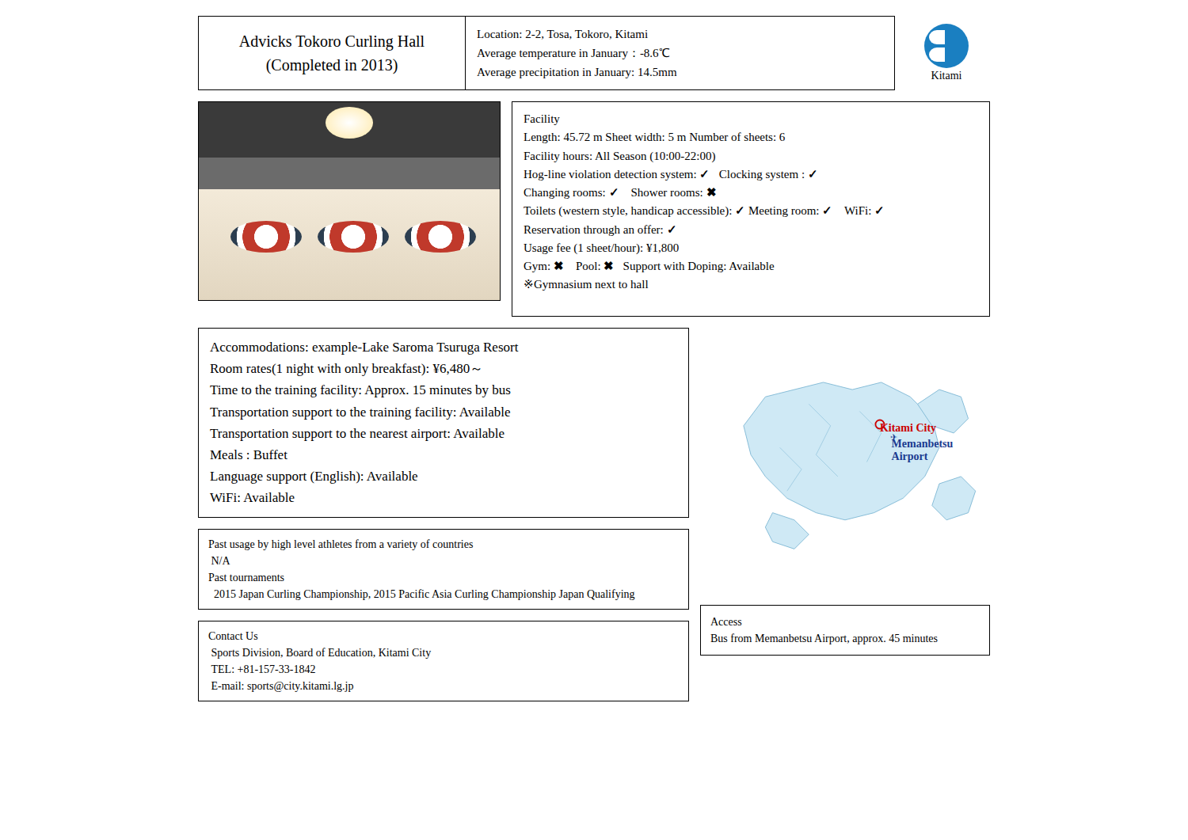Advicks Tokoro Curling Hall
(Completed in 2013)
Location: 2-2, Tosa, Tokoro, Kitami
Average temperature in January：-8.6℃
Average precipitation in January: 14.5mm
Kitami
Facility
Length: 45.72 m Sheet width: 5 m Number of sheets: 6
Facility hours: All Season (10:00-22:00)
Hog-line violation detection system: ✓ Clocking system : ✓
Changing rooms: ✓ Shower rooms: ✖
Toilets (western style, handicap accessible): ✓ Meeting room: ✓ WiFi: ✓
Reservation through an offer: ✓
Usage fee (1 sheet/hour): ¥1,800
Gym: ✖ Pool: ✖ Support with Doping: Available
※Gymnasium next to hall
Accommodations: example-Lake Saroma Tsuruga Resort
Room rates(1 night with only breakfast): ¥6,480～
Time to the training facility: Approx. 15 minutes by bus
Transportation support to the training facility: Available
Transportation support to the nearest airport: Available
Meals : Buffet
Language support (English): Available
WiFi: Available
Past usage by high level athletes from a variety of countries
N/A
Past tournaments
2015 Japan Curling Championship, 2015 Pacific Asia Curling Championship Japan Qualifying
Contact Us
Sports Division, Board of Education, Kitami City
TEL: +81-157-33-1842
E-mail: sports@city.kitami.lg.jp
✈
Kitami City
Memanbetsu
Airport
Access
Bus from Memanbetsu Airport, approx. 45 minutes